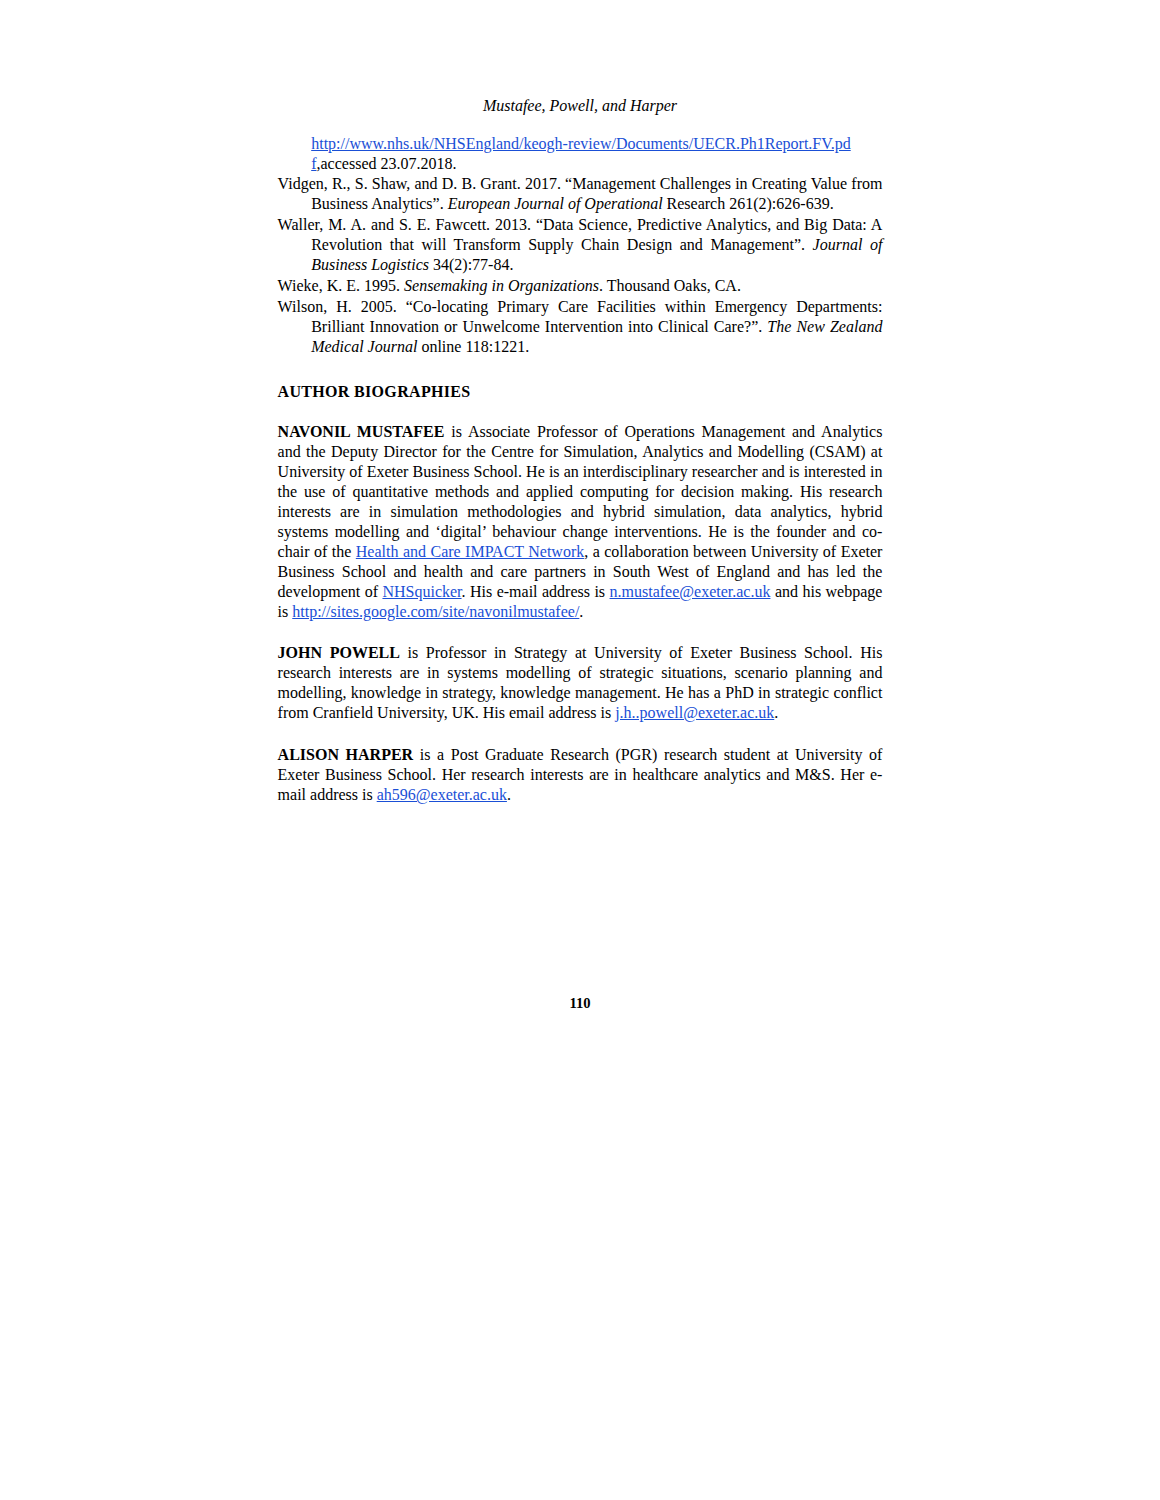Mustafee, Powell, and Harper
http://www.nhs.uk/NHSEngland/keogh-review/Documents/UECR.Ph1Report.FV.pdf,accessed 23.07.2018.
Vidgen, R., S. Shaw, and D. B. Grant. 2017. “Management Challenges in Creating Value from Business Analytics”. European Journal of Operational Research 261(2):626-639.
Waller, M. A. and S. E. Fawcett. 2013. “Data Science, Predictive Analytics, and Big Data: A Revolution that will Transform Supply Chain Design and Management”. Journal of Business Logistics 34(2):77-84.
Wieke, K. E. 1995. Sensemaking in Organizations. Thousand Oaks, CA.
Wilson, H. 2005. “Co-locating Primary Care Facilities within Emergency Departments: Brilliant Innovation or Unwelcome Intervention into Clinical Care?”. The New Zealand Medical Journal online 118:1221.
AUTHOR BIOGRAPHIES
NAVONIL MUSTAFEE is Associate Professor of Operations Management and Analytics and the Deputy Director for the Centre for Simulation, Analytics and Modelling (CSAM) at University of Exeter Business School. He is an interdisciplinary researcher and is interested in the use of quantitative methods and applied computing for decision making. His research interests are in simulation methodologies and hybrid simulation, data analytics, hybrid systems modelling and ‘digital’ behaviour change interventions. He is the founder and co-chair of the Health and Care IMPACT Network, a collaboration between University of Exeter Business School and health and care partners in South West of England and has led the development of NHSquicker. His e-mail address is n.mustafee@exeter.ac.uk and his webpage is http://sites.google.com/site/navonilmustafee/.
JOHN POWELL is Professor in Strategy at University of Exeter Business School. His research interests are in systems modelling of strategic situations, scenario planning and modelling, knowledge in strategy, knowledge management. He has a PhD in strategic conflict from Cranfield University, UK. His email address is j.h..powell@exeter.ac.uk.
ALISON HARPER is a Post Graduate Research (PGR) research student at University of Exeter Business School. Her research interests are in healthcare analytics and M&S. Her e-mail address is ah596@exeter.ac.uk.
110